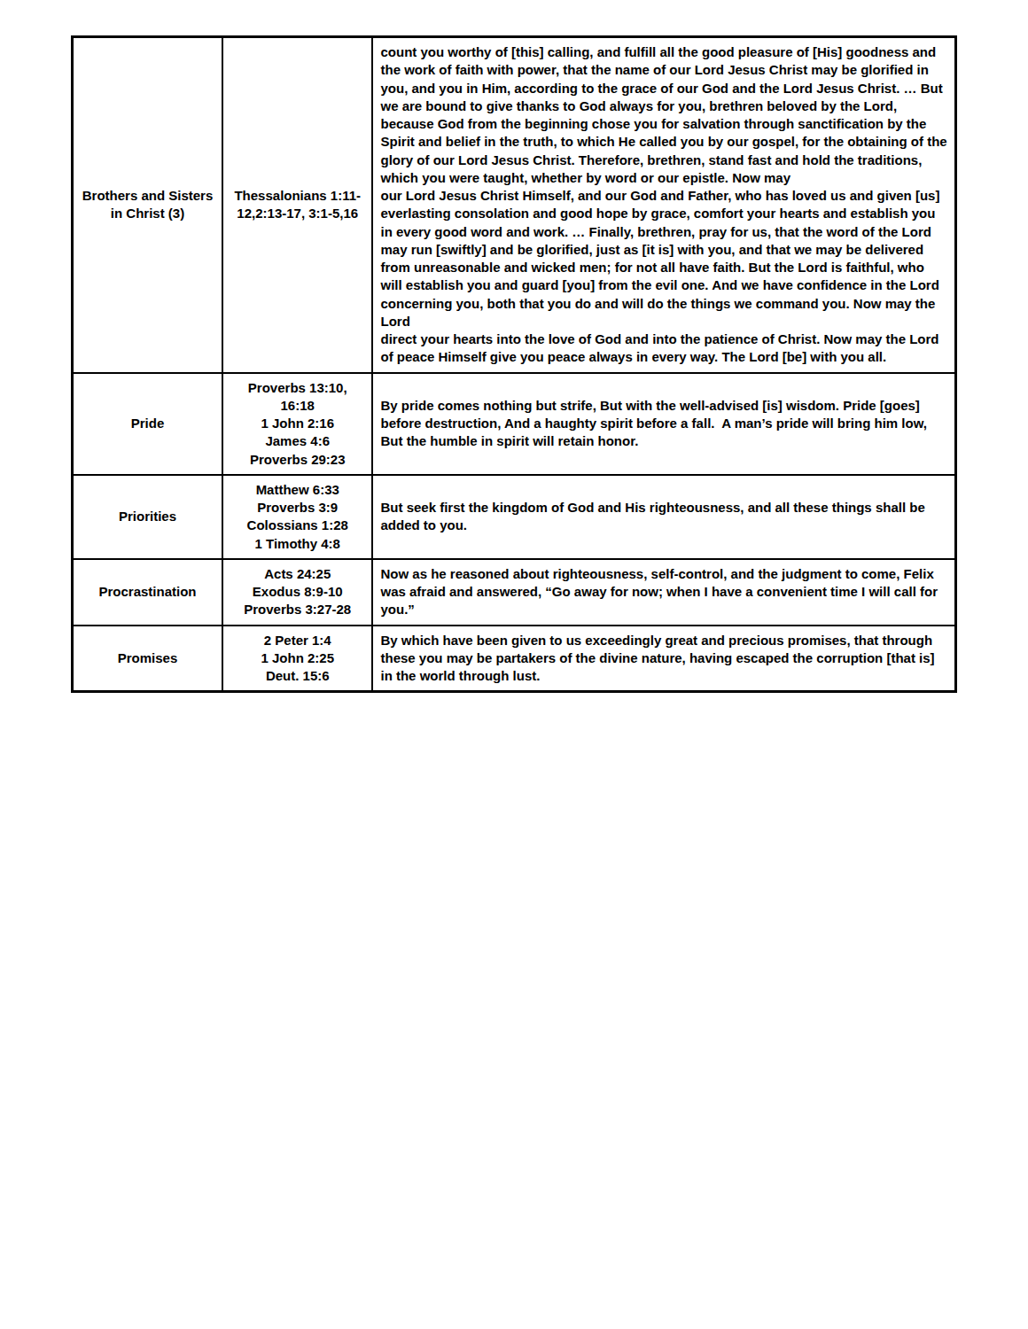| Brothers and Sisters in Christ (3) | Thessalonians 1:11-12,2:13-17, 3:1-5,16 | count you worthy of [this] calling, and fulfill all the good pleasure of [His] goodness and the work of faith with power, that the name of our Lord Jesus Christ may be glorified in you, and you in Him, according to the grace of our God and the Lord Jesus Christ. … But we are bound to give thanks to God always for you, brethren beloved by the Lord, because God from the beginning chose you for salvation through sanctification by the Spirit and belief in the truth, to which He called you by our gospel, for the obtaining of the glory of our Lord Jesus Christ. Therefore, brethren, stand fast and hold the traditions, which you were taught, whether by word or our epistle. Now may our Lord Jesus Christ Himself, and our God and Father, who has loved us and given [us] everlasting consolation and good hope by grace, comfort your hearts and establish you in every good word and work. … Finally, brethren, pray for us, that the word of the Lord may run [swiftly] and be glorified, just as [it is] with you, and that we may be delivered from unreasonable and wicked men; for not all have faith. But the Lord is faithful, who will establish you and guard [you] from the evil one. And we have confidence in the Lord concerning you, both that you do and will do the things we command you. Now may the Lord direct your hearts into the love of God and into the patience of Christ. Now may the Lord of peace Himself give you peace always in every way. The Lord [be] with you all. |
| Pride | Proverbs 13:10, 16:18 1 John 2:16 James 4:6 Proverbs 29:23 | By pride comes nothing but strife, But with the well-advised [is] wisdom. Pride [goes] before destruction, And a haughty spirit before a fall. A man’s pride will bring him low, But the humble in spirit will retain honor. |
| Priorities | Matthew 6:33 Proverbs 3:9 Colossians 1:28 1 Timothy 4:8 | But seek first the kingdom of God and His righteousness, and all these things shall be added to you. |
| Procrastination | Acts 24:25 Exodus 8:9-10 Proverbs 3:27-28 | Now as he reasoned about righteousness, self-control, and the judgment to come, Felix was afraid and answered, “Go away for now; when I have a convenient time I will call for you.” |
| Promises | 2 Peter 1:4 1 John 2:25 Deut. 15:6 | By which have been given to us exceedingly great and precious promises, that through these you may be partakers of the divine nature, having escaped the corruption [that is] in the world through lust. |